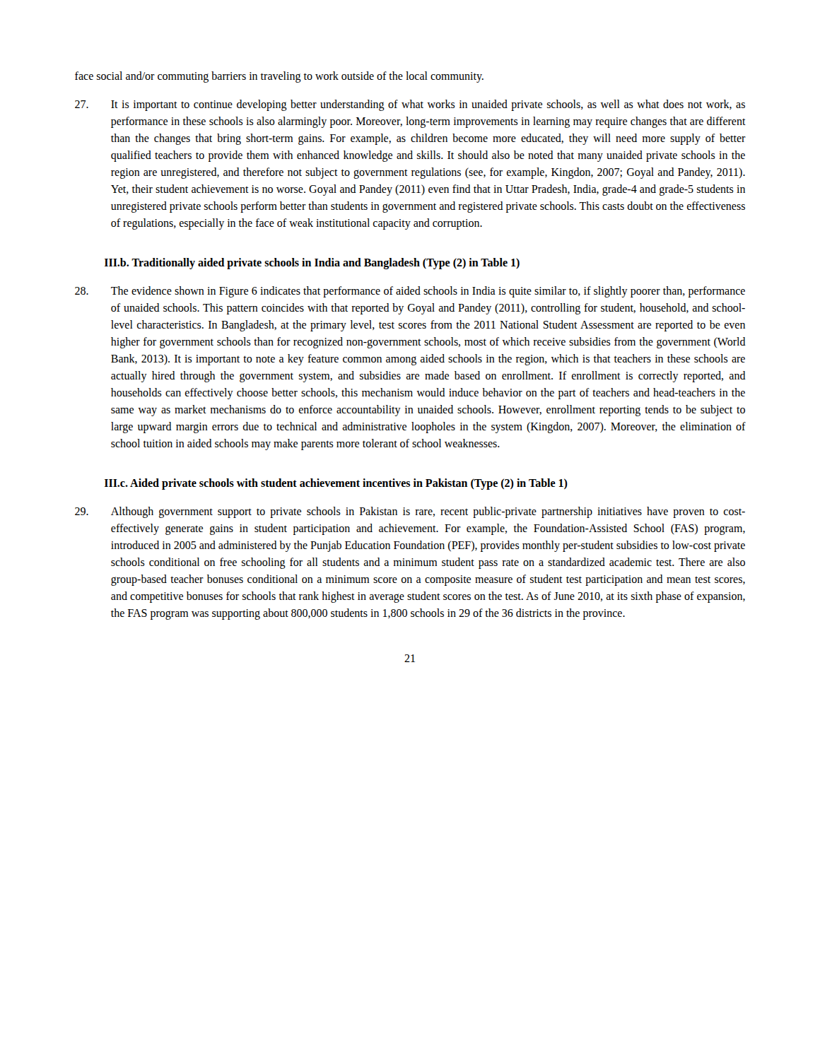face social and/or commuting barriers in traveling to work outside of the local community.
27.
It is important to continue developing better understanding of what works in unaided private schools, as well as what does not work, as performance in these schools is also alarmingly poor. Moreover, long-term improvements in learning may require changes that are different than the changes that bring short-term gains. For example, as children become more educated, they will need more supply of better qualified teachers to provide them with enhanced knowledge and skills. It should also be noted that many unaided private schools in the region are unregistered, and therefore not subject to government regulations (see, for example, Kingdon, 2007; Goyal and Pandey, 2011). Yet, their student achievement is no worse. Goyal and Pandey (2011) even find that in Uttar Pradesh, India, grade-4 and grade-5 students in unregistered private schools perform better than students in government and registered private schools. This casts doubt on the effectiveness of regulations, especially in the face of weak institutional capacity and corruption.
III.b. Traditionally aided private schools in India and Bangladesh (Type (2) in Table 1)
28.
The evidence shown in Figure 6 indicates that performance of aided schools in India is quite similar to, if slightly poorer than, performance of unaided schools. This pattern coincides with that reported by Goyal and Pandey (2011), controlling for student, household, and school-level characteristics. In Bangladesh, at the primary level, test scores from the 2011 National Student Assessment are reported to be even higher for government schools than for recognized non-government schools, most of which receive subsidies from the government (World Bank, 2013). It is important to note a key feature common among aided schools in the region, which is that teachers in these schools are actually hired through the government system, and subsidies are made based on enrollment. If enrollment is correctly reported, and households can effectively choose better schools, this mechanism would induce behavior on the part of teachers and head-teachers in the same way as market mechanisms do to enforce accountability in unaided schools. However, enrollment reporting tends to be subject to large upward margin errors due to technical and administrative loopholes in the system (Kingdon, 2007). Moreover, the elimination of school tuition in aided schools may make parents more tolerant of school weaknesses.
III.c. Aided private schools with student achievement incentives in Pakistan (Type (2) in Table 1)
29.
Although government support to private schools in Pakistan is rare, recent public-private partnership initiatives have proven to cost-effectively generate gains in student participation and achievement. For example, the Foundation-Assisted School (FAS) program, introduced in 2005 and administered by the Punjab Education Foundation (PEF), provides monthly per-student subsidies to low-cost private schools conditional on free schooling for all students and a minimum student pass rate on a standardized academic test. There are also group-based teacher bonuses conditional on a minimum score on a composite measure of student test participation and mean test scores, and competitive bonuses for schools that rank highest in average student scores on the test. As of June 2010, at its sixth phase of expansion, the FAS program was supporting about 800,000 students in 1,800 schools in 29 of the 36 districts in the province.
21